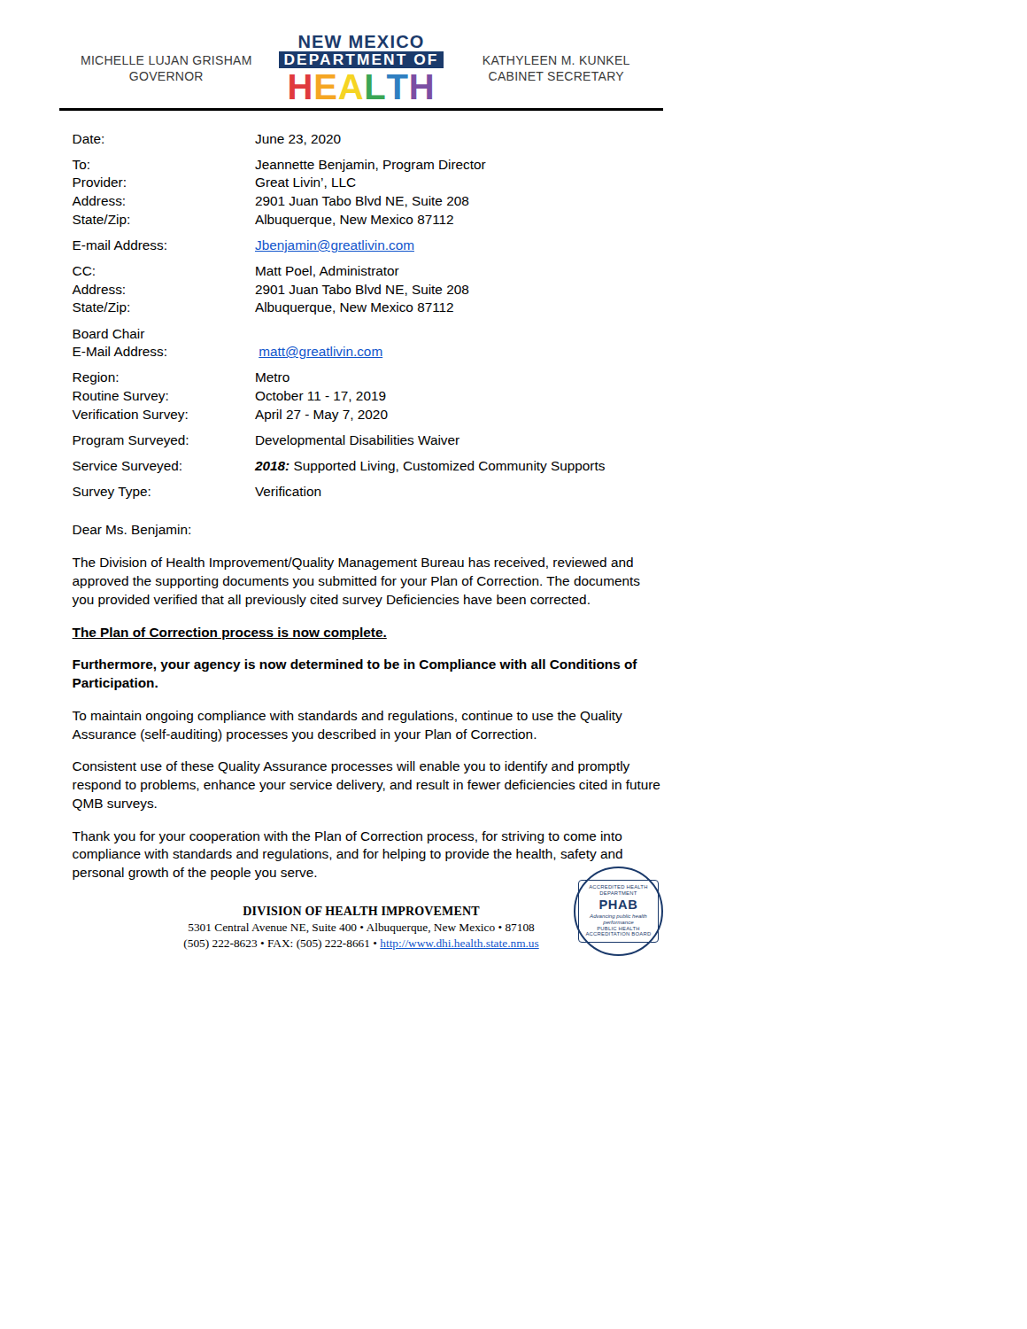MICHELLE LUJAN GRISHAM
GOVERNOR
NEW MEXICO
DEPARTMENT OF
HEALTH
KATHYLEEN M. KUNKEL
CABINET SECRETARY
| Date: | June 23, 2020 |
| To: | Jeannette Benjamin, Program Director |
| Provider: | Great Livin’, LLC |
| Address: | 2901 Juan Tabo Blvd NE, Suite 208 |
| State/Zip: | Albuquerque, New Mexico 87112 |
| E-mail Address: | Jbenjamin@greatlivin.com |
| CC: | Matt Poel, Administrator |
| Address: | 2901 Juan Tabo Blvd NE, Suite 208 |
| State/Zip: | Albuquerque, New Mexico 87112 |
| Board Chair | |
| E-Mail Address: | matt@greatlivin.com |
| Region: | Metro |
| Routine Survey: | October 11 - 17, 2019 |
| Verification Survey: | April 27 - May 7, 2020 |
| Program Surveyed: | Developmental Disabilities Waiver |
| Service Surveyed: | 2018: Supported Living, Customized Community Supports |
| Survey Type: | Verification |
Dear Ms. Benjamin:
The Division of Health Improvement/Quality Management Bureau has received, reviewed and approved the supporting documents you submitted for your Plan of Correction. The documents you provided verified that all previously cited survey Deficiencies have been corrected.
The Plan of Correction process is now complete.
Furthermore, your agency is now determined to be in Compliance with all Conditions of Participation.
To maintain ongoing compliance with standards and regulations, continue to use the Quality Assurance (self-auditing) processes you described in your Plan of Correction.
Consistent use of these Quality Assurance processes will enable you to identify and promptly respond to problems, enhance your service delivery, and result in fewer deficiencies cited in future QMB surveys.
Thank you for your cooperation with the Plan of Correction process, for striving to come into compliance with standards and regulations, and for helping to provide the health, safety and personal growth of the people you serve.
DIVISION OF HEALTH IMPROVEMENT
5301 Central Avenue NE, Suite 400 • Albuquerque, New Mexico • 87108
(505) 222-8623 • FAX: (505) 222-8661 • http://www.dhi.health.state.nm.us
ACCREDITED HEALTH DEPARTMENT PHAB Advancing public health performance PUBLIC HEALTH ACCREDITATION BOARD